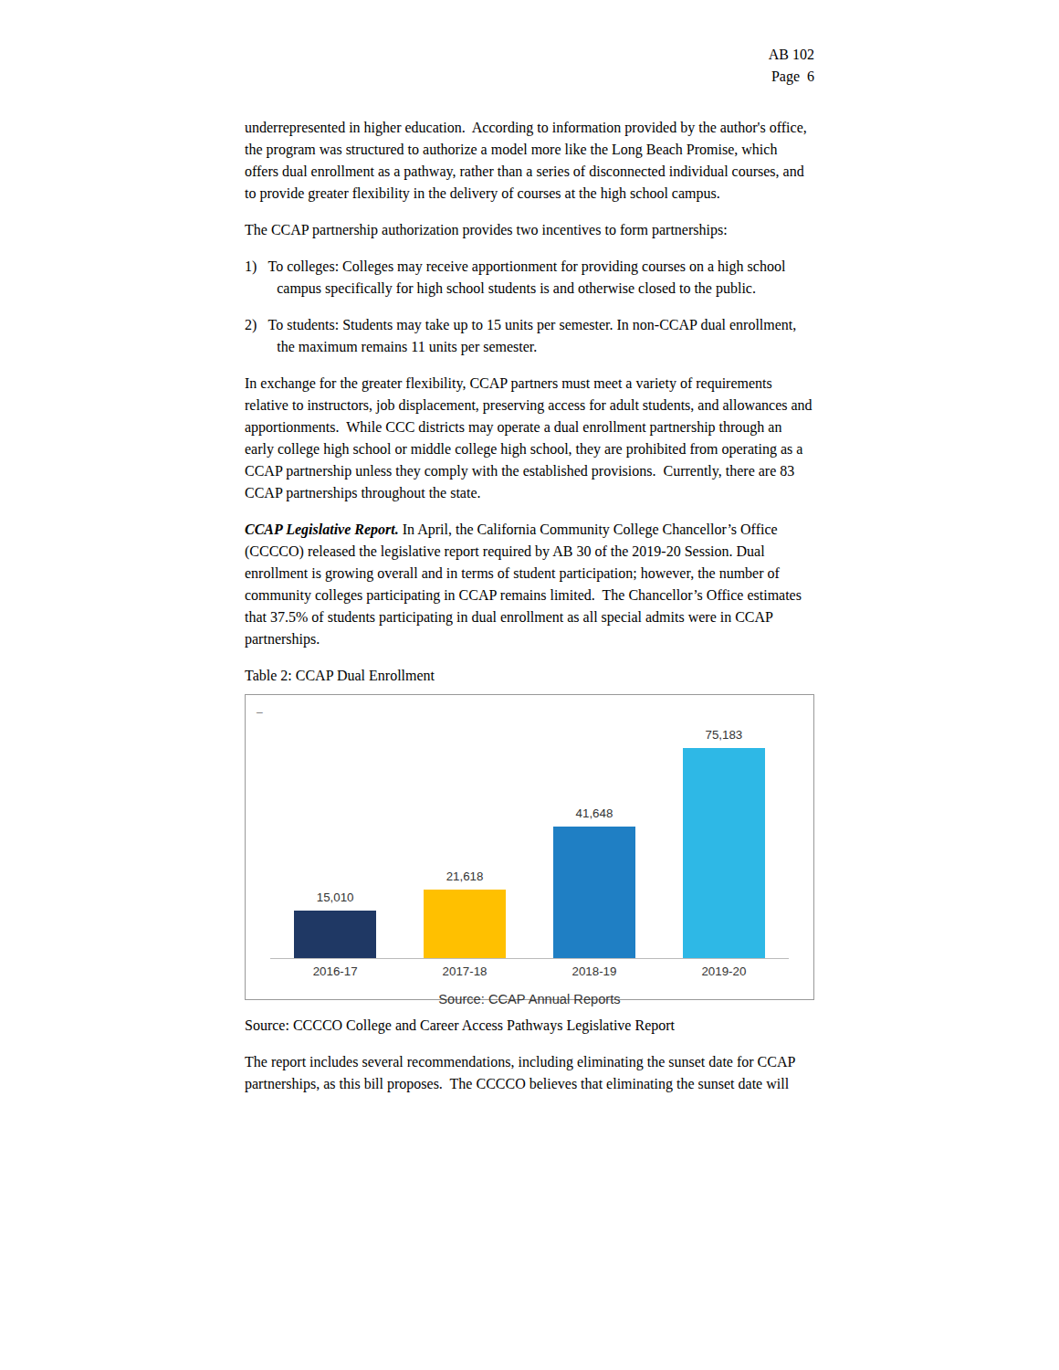AB 102
Page 6
underrepresented in higher education. According to information provided by the author's office, the program was structured to authorize a model more like the Long Beach Promise, which offers dual enrollment as a pathway, rather than a series of disconnected individual courses, and to provide greater flexibility in the delivery of courses at the high school campus.
The CCAP partnership authorization provides two incentives to form partnerships:
1) To colleges: Colleges may receive apportionment for providing courses on a high school campus specifically for high school students is and otherwise closed to the public.
2) To students: Students may take up to 15 units per semester. In non-CCAP dual enrollment, the maximum remains 11 units per semester.
In exchange for the greater flexibility, CCAP partners must meet a variety of requirements relative to instructors, job displacement, preserving access for adult students, and allowances and apportionments. While CCC districts may operate a dual enrollment partnership through an early college high school or middle college high school, they are prohibited from operating as a CCAP partnership unless they comply with the established provisions. Currently, there are 83 CCAP partnerships throughout the state.
CCAP Legislative Report. In April, the California Community College Chancellor’s Office (CCCCO) released the legislative report required by AB 30 of the 2019-20 Session. Dual enrollment is growing overall and in terms of student participation; however, the number of community colleges participating in CCAP remains limited. The Chancellor’s Office estimates that 37.5% of students participating in dual enrollment as all special admits were in CCAP partnerships.
Table 2: CCAP Dual Enrollment
–
15,010
21,618
41,648
75,183
2016-17
2017-18
2018-19
2019-20
Source: CCAP Annual Reports
Source: CCCCO College and Career Access Pathways Legislative Report
The report includes several recommendations, including eliminating the sunset date for CCAP partnerships, as this bill proposes. The CCCCO believes that eliminating the sunset date will